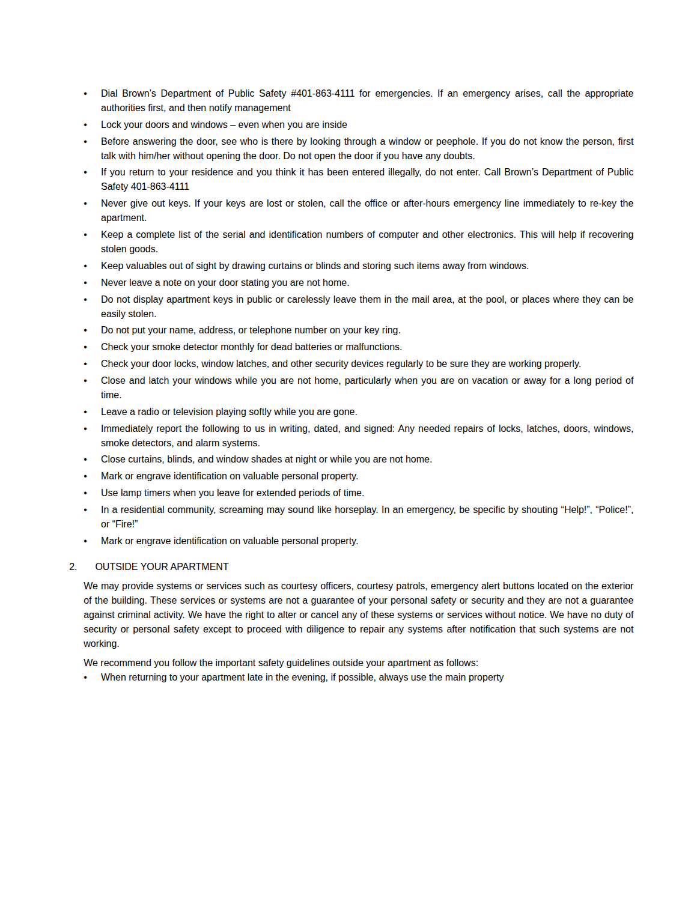Dial Brown’s Department of Public Safety #401-863-4111 for emergencies. If an emergency arises, call the appropriate authorities first, and then notify management
Lock your doors and windows – even when you are inside
Before answering the door, see who is there by looking through a window or peephole. If you do not know the person, first talk with him/her without opening the door. Do not open the door if you have any doubts.
If you return to your residence and you think it has been entered illegally, do not enter. Call Brown’s Department of Public Safety 401-863-4111
Never give out keys. If your keys are lost or stolen, call the office or after-hours emergency line immediately to re-key the apartment.
Keep a complete list of the serial and identification numbers of computer and other electronics. This will help if recovering stolen goods.
Keep valuables out of sight by drawing curtains or blinds and storing such items away from windows.
Never leave a note on your door stating you are not home.
Do not display apartment keys in public or carelessly leave them in the mail area, at the pool, or places where they can be easily stolen.
Do not put your name, address, or telephone number on your key ring.
Check your smoke detector monthly for dead batteries or malfunctions.
Check your door locks, window latches, and other security devices regularly to be sure they are working properly.
Close and latch your windows while you are not home, particularly when you are on vacation or away for a long period of time.
Leave a radio or television playing softly while you are gone.
Immediately report the following to us in writing, dated, and signed: Any needed repairs of locks, latches, doors, windows, smoke detectors, and alarm systems.
Close curtains, blinds, and window shades at night or while you are not home.
Mark or engrave identification on valuable personal property.
Use lamp timers when you leave for extended periods of time.
In a residential community, screaming may sound like horseplay. In an emergency, be specific by shouting “Help!”, “Police!”, or “Fire!”
Mark or engrave identification on valuable personal property.
2. OUTSIDE YOUR APARTMENT
We may provide systems or services such as courtesy officers, courtesy patrols, emergency alert buttons located on the exterior of the building. These services or systems are not a guarantee of your personal safety or security and they are not a guarantee against criminal activity. We have the right to alter or cancel any of these systems or services without notice. We have no duty of security or personal safety except to proceed with diligence to repair any systems after notification that such systems are not working.
We recommend you follow the important safety guidelines outside your apartment as follows:
When returning to your apartment late in the evening, if possible, always use the main property